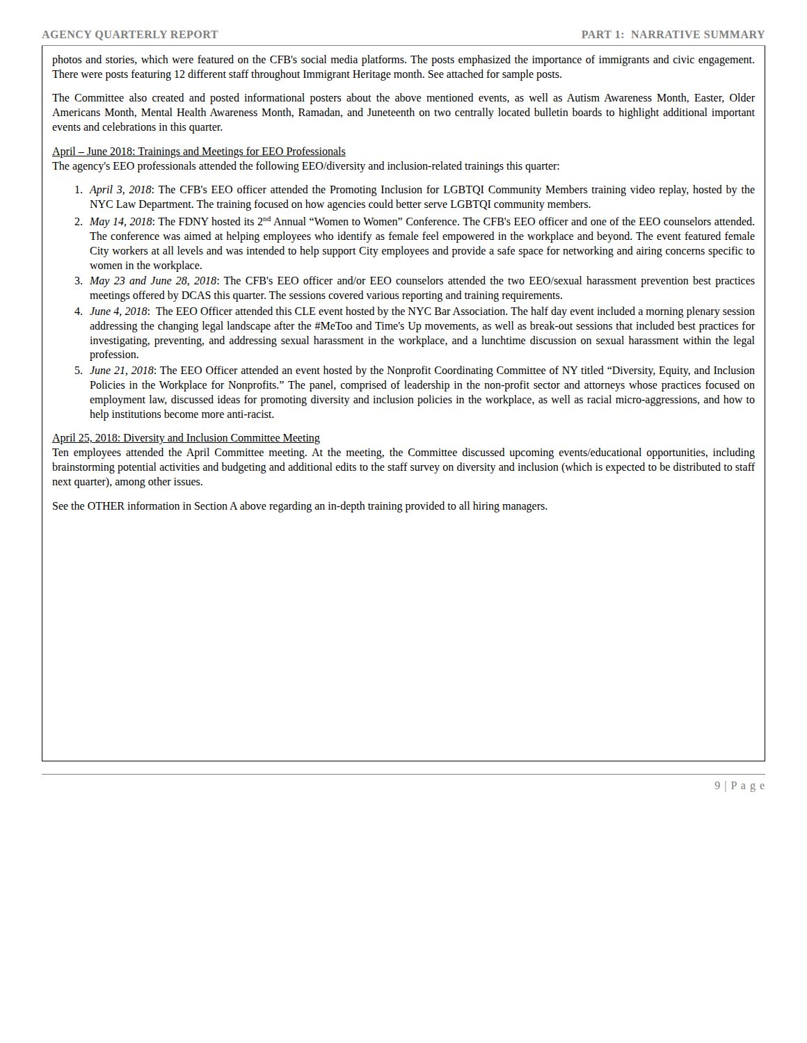AGENCY QUARTERLY REPORT PART 1: NARRATIVE SUMMARY
photos and stories, which were featured on the CFB's social media platforms. The posts emphasized the importance of immigrants and civic engagement. There were posts featuring 12 different staff throughout Immigrant Heritage month. See attached for sample posts.
The Committee also created and posted informational posters about the above mentioned events, as well as Autism Awareness Month, Easter, Older Americans Month, Mental Health Awareness Month, Ramadan, and Juneteenth on two centrally located bulletin boards to highlight additional important events and celebrations in this quarter.
April – June 2018: Trainings and Meetings for EEO Professionals
The agency's EEO professionals attended the following EEO/diversity and inclusion-related trainings this quarter:
April 3, 2018: The CFB's EEO officer attended the Promoting Inclusion for LGBTQI Community Members training video replay, hosted by the NYC Law Department. The training focused on how agencies could better serve LGBTQI community members.
May 14, 2018: The FDNY hosted its 2nd Annual “Women to Women” Conference. The CFB's EEO officer and one of the EEO counselors attended. The conference was aimed at helping employees who identify as female feel empowered in the workplace and beyond. The event featured female City workers at all levels and was intended to help support City employees and provide a safe space for networking and airing concerns specific to women in the workplace.
May 23 and June 28, 2018: The CFB's EEO officer and/or EEO counselors attended the two EEO/sexual harassment prevention best practices meetings offered by DCAS this quarter. The sessions covered various reporting and training requirements.
June 4, 2018: The EEO Officer attended this CLE event hosted by the NYC Bar Association. The half day event included a morning plenary session addressing the changing legal landscape after the #MeToo and Time's Up movements, as well as break-out sessions that included best practices for investigating, preventing, and addressing sexual harassment in the workplace, and a lunchtime discussion on sexual harassment within the legal profession.
June 21, 2018: The EEO Officer attended an event hosted by the Nonprofit Coordinating Committee of NY titled “Diversity, Equity, and Inclusion Policies in the Workplace for Nonprofits.” The panel, comprised of leadership in the non-profit sector and attorneys whose practices focused on employment law, discussed ideas for promoting diversity and inclusion policies in the workplace, as well as racial micro-aggressions, and how to help institutions become more anti-racist.
April 25, 2018: Diversity and Inclusion Committee Meeting
Ten employees attended the April Committee meeting. At the meeting, the Committee discussed upcoming events/educational opportunities, including brainstorming potential activities and budgeting and additional edits to the staff survey on diversity and inclusion (which is expected to be distributed to staff next quarter), among other issues.
See the OTHER information in Section A above regarding an in-depth training provided to all hiring managers.
9 | P a g e